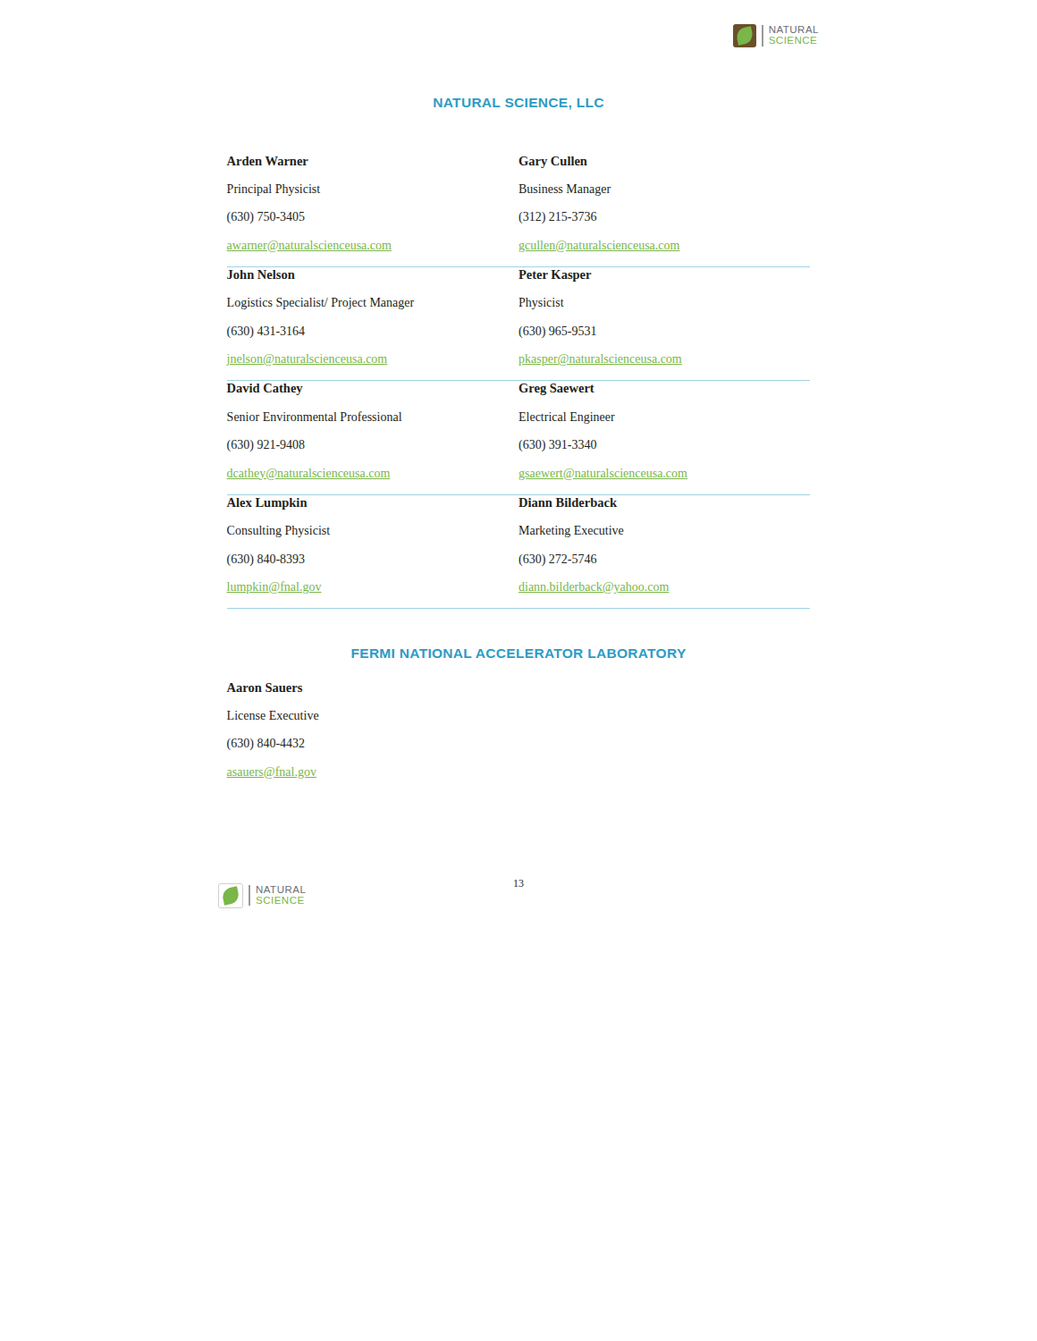NATURAL
SCIENCE
NATURAL SCIENCE, LLC
| Arden Warner Principal Physicist (630) 750-3405 awarner@naturalscienceusa.com | Gary Cullen Business Manager (312) 215-3736 gcullen@naturalscienceusa.com |
| John Nelson Logistics Specialist/ Project Manager (630) 431-3164 jnelson@naturalscienceusa.com | Peter Kasper Physicist (630) 965-9531 pkasper@naturalscienceusa.com |
| David Cathey Senior Environmental Professional (630) 921-9408 dcathey@naturalscienceusa.com | Greg Saewert Electrical Engineer (630) 391-3340 gsaewert@naturalscienceusa.com |
| Alex Lumpkin Consulting Physicist (630) 840-8393 lumpkin@fnal.gov | Diann Bilderback Marketing Executive (630) 272-5746 diann.bilderback@yahoo.com |
FERMI NATIONAL ACCELERATOR LABORATORY
Aaron Sauers
License Executive
(630) 840-4432
asauers@fnal.gov
13
NATURAL
SCIENCE